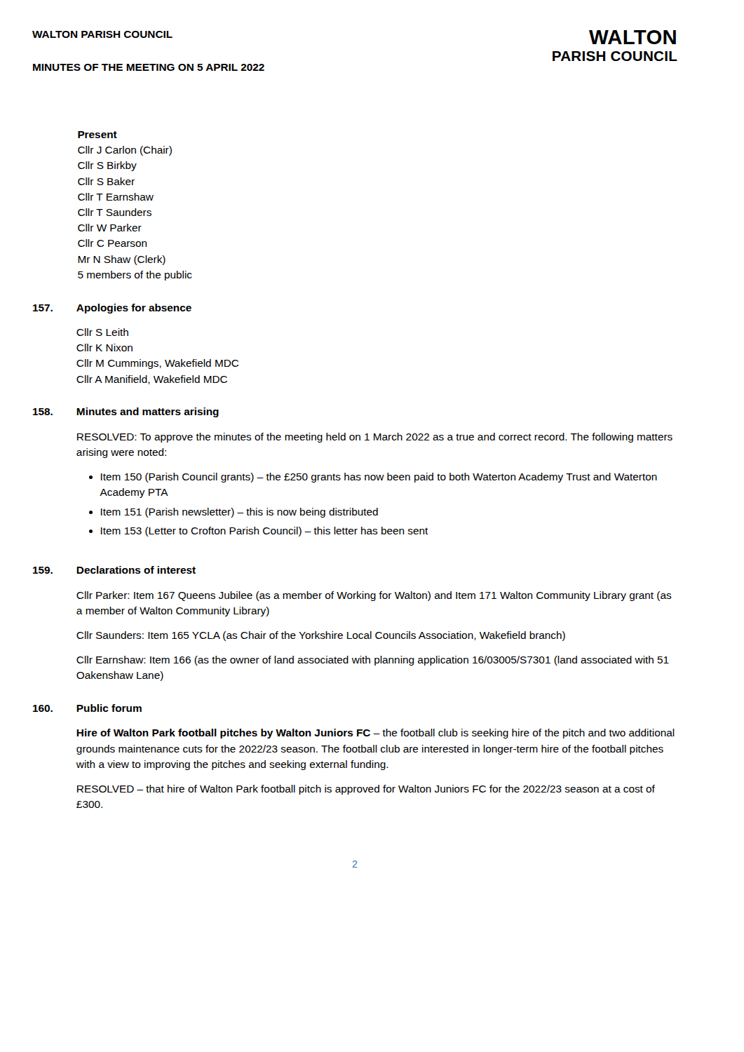WALTON PARISH COUNCIL
MINUTES OF THE MEETING ON 5 APRIL 2022
WALTON PARISH COUNCIL
Present
Cllr J Carlon (Chair)
Cllr S Birkby
Cllr S Baker
Cllr T Earnshaw
Cllr T Saunders
Cllr W Parker
Cllr C Pearson
Mr N Shaw (Clerk)
5 members of the public
157.
Apologies for absence
Cllr S Leith
Cllr K Nixon
Cllr M Cummings, Wakefield MDC
Cllr A Manifield, Wakefield MDC
158.
Minutes and matters arising
RESOLVED: To approve the minutes of the meeting held on 1 March 2022 as a true and correct record. The following matters arising were noted:
Item 150 (Parish Council grants) – the £250 grants has now been paid to both Waterton Academy Trust and Waterton Academy PTA
Item 151 (Parish newsletter) – this is now being distributed
Item 153 (Letter to Crofton Parish Council) – this letter has been sent
159.
Declarations of interest
Cllr Parker: Item 167 Queens Jubilee (as a member of Working for Walton) and Item 171 Walton Community Library grant (as a member of Walton Community Library)
Cllr Saunders: Item 165 YCLA (as Chair of the Yorkshire Local Councils Association, Wakefield branch)
Cllr Earnshaw: Item 166 (as the owner of land associated with planning application 16/03005/S7301 (land associated with 51 Oakenshaw Lane)
160.
Public forum
Hire of Walton Park football pitches by Walton Juniors FC – the football club is seeking hire of the pitch and two additional grounds maintenance cuts for the 2022/23 season. The football club are interested in longer-term hire of the football pitches with a view to improving the pitches and seeking external funding.
RESOLVED – that hire of Walton Park football pitch is approved for Walton Juniors FC for the 2022/23 season at a cost of £300.
2